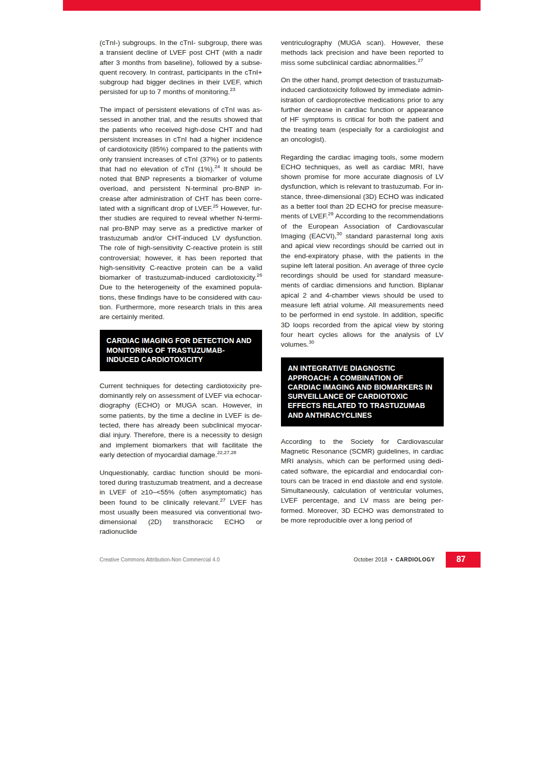(cTnI-) subgroups. In the cTnI- subgroup, there was a transient decline of LVEF post CHT (with a nadir after 3 months from baseline), followed by a subsequent recovery. In contrast, participants in the cTnI+ subgroup had bigger declines in their LVEF, which persisted for up to 7 months of monitoring.23
The impact of persistent elevations of cTnI was assessed in another trial, and the results showed that the patients who received high-dose CHT and had persistent increases in cTnI had a higher incidence of cardiotoxicity (85%) compared to the patients with only transient increases of cTnI (37%) or to patients that had no elevation of cTnI (1%).24 It should be noted that BNP represents a biomarker of volume overload, and persistent N-terminal pro-BNP increase after administration of CHT has been correlated with a significant drop of LVEF.25 However, further studies are required to reveal whether N-terminal pro-BNP may serve as a predictive marker of trastuzumab and/or CHT-induced LV dysfunction. The role of high-sensitivity C-reactive protein is still controversial; however, it has been reported that high-sensitivity C-reactive protein can be a valid biomarker of trastuzumab-induced cardiotoxicity.26 Due to the heterogeneity of the examined populations, these findings have to be considered with caution. Furthermore, more research trials in this area are certainly merited.
Cardiac Imaging for Detection and Monitoring of Trastuzumab-Induced Cardiotoxicity
Current techniques for detecting cardiotoxicity predominantly rely on assessment of LVEF via echocardiography (ECHO) or MUGA scan. However, in some patients, by the time a decline in LVEF is detected, there has already been subclinical myocardial injury. Therefore, there is a necessity to design and implement biomarkers that will facilitate the early detection of myocardial damage.22,27,28
Unquestionably, cardiac function should be monitored during trastuzumab treatment, and a decrease in LVEF of ≥10–<55% (often asymptomatic) has been found to be clinically relevant.27 LVEF has most usually been measured via conventional two-dimensional (2D) transthoracic ECHO or radionuclide
ventriculography (MUGA scan). However, these methods lack precision and have been reported to miss some subclinical cardiac abnormalities.27
On the other hand, prompt detection of trastuzumab-induced cardiotoxicity followed by immediate administration of cardioprotective medications prior to any further decrease in cardiac function or appearance of HF symptoms is critical for both the patient and the treating team (especially for a cardiologist and an oncologist).
Regarding the cardiac imaging tools, some modern ECHO techniques, as well as cardiac MRI, have shown promise for more accurate diagnosis of LV dysfunction, which is relevant to trastuzumab. For instance, three-dimensional (3D) ECHO was indicated as a better tool than 2D ECHO for precise measurements of LVEF.29 According to the recommendations of the European Association of Cardiovascular Imaging (EACVI),30 standard parasternal long axis and apical view recordings should be carried out in the end-expiratory phase, with the patients in the supine left lateral position. An average of three cycle recordings should be used for standard measurements of cardiac dimensions and function. Biplanar apical 2 and 4-chamber views should be used to measure left atrial volume. All measurements need to be performed in end systole. In addition, specific 3D loops recorded from the apical view by storing four heart cycles allows for the analysis of LV volumes.30
An Integrative Diagnostic Approach: A Combination of Cardiac Imaging and Biomarkers in Surveillance of Cardiotoxic Effects Related to Trastuzumab and Anthracyclines
According to the Society for Cardiovascular Magnetic Resonance (SCMR) guidelines, in cardiac MRI analysis, which can be performed using dedicated software, the epicardial and endocardial contours can be traced in end diastole and end systole. Simultaneously, calculation of ventricular volumes, LVEF percentage, and LV mass are being performed. Moreover, 3D ECHO was demonstrated to be more reproducible over a long period of
Creative Commons Attribution-Non Commercial 4.0
October 2018 • CARDIOLOGY
87